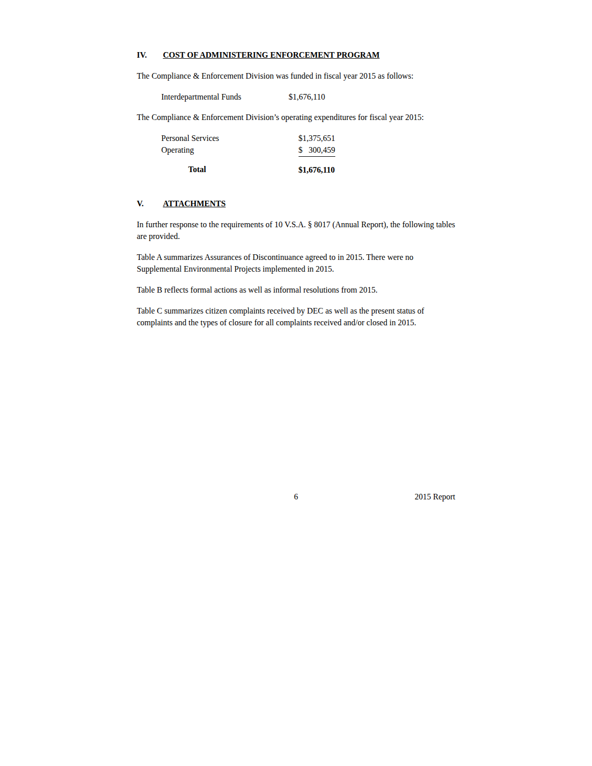IV. COST OF ADMINISTERING ENFORCEMENT PROGRAM
The Compliance & Enforcement Division was funded in fiscal year 2015 as follows:
Interdepartmental Funds$1,676,110
The Compliance & Enforcement Division’s operating expenditures for fiscal year 2015:
| Personal Services | $1,375,651 |
| Operating | $ 300,459 |
| Total | $1,676,110 |
V. ATTACHMENTS
In further response to the requirements of 10 V.S.A. § 8017 (Annual Report), the following tables are provided.
Table A summarizes Assurances of Discontinuance agreed to in 2015. There were no Supplemental Environmental Projects implemented in 2015.
Table B reflects formal actions as well as informal resolutions from 2015.
Table C summarizes citizen complaints received by DEC as well as the present status of complaints and the types of closure for all complaints received and/or closed in 2015.
6 2015 Report